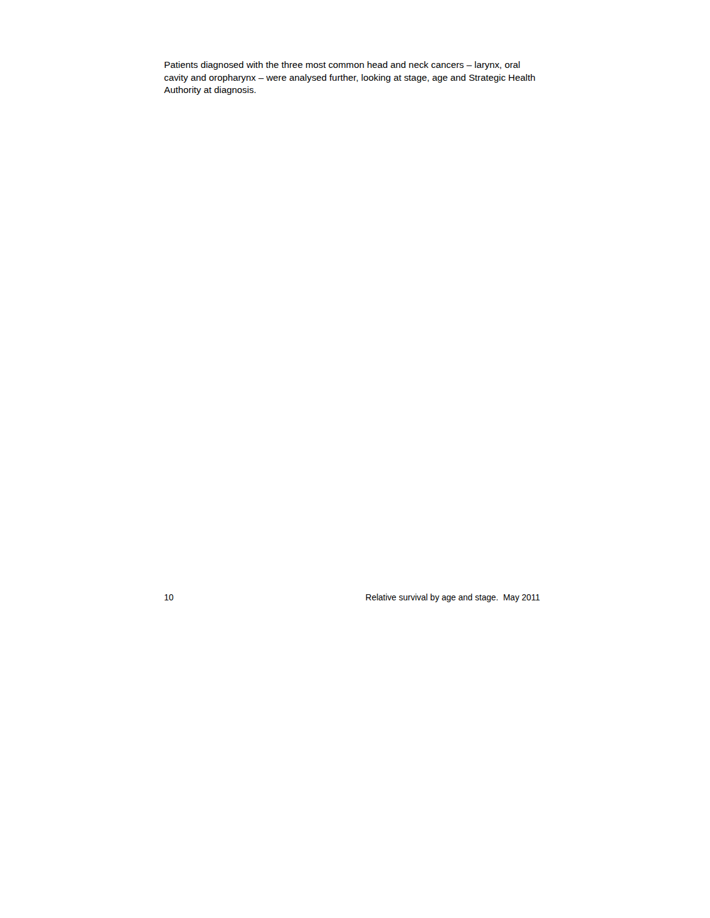Patients diagnosed with the three most common head and neck cancers – larynx, oral cavity and oropharynx – were analysed further, looking at stage, age and Strategic Health Authority at diagnosis.
10
Relative survival by age and stage. May 2011